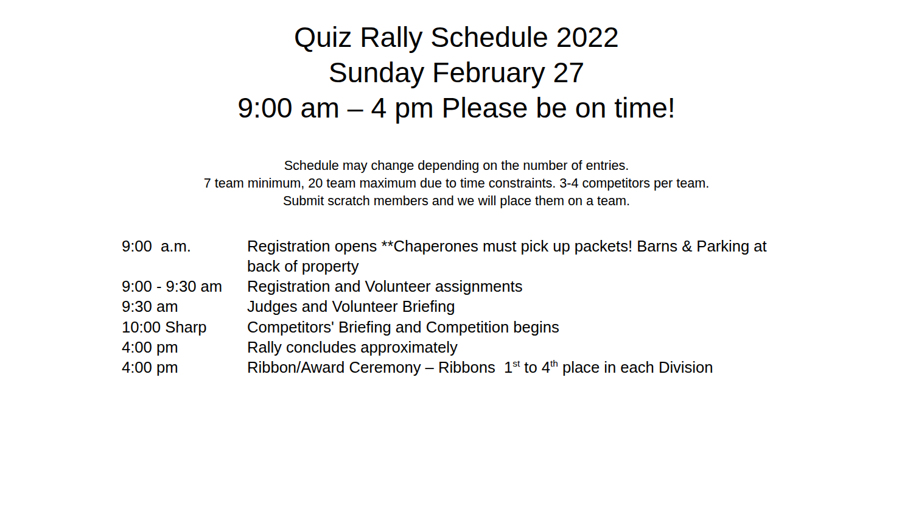Quiz Rally Schedule 2022
Sunday February 27
9:00 am – 4 pm Please be on time!
Schedule may change depending on the number of entries.
7 team minimum, 20 team maximum due to time constraints. 3-4 competitors per team.
Submit scratch members and we will place them on a team.
| 9:00 a.m. | Registration opens **Chaperones must pick up packets! Barns & Parking at back of property |
| 9:00 - 9:30 am | Registration and Volunteer assignments |
| 9:30 am | Judges and Volunteer Briefing |
| 10:00 Sharp | Competitors' Briefing and Competition begins |
| 4:00 pm | Rally concludes approximately |
| 4:00 pm | Ribbon/Award Ceremony – Ribbons 1 st to 4 th place in each Division |